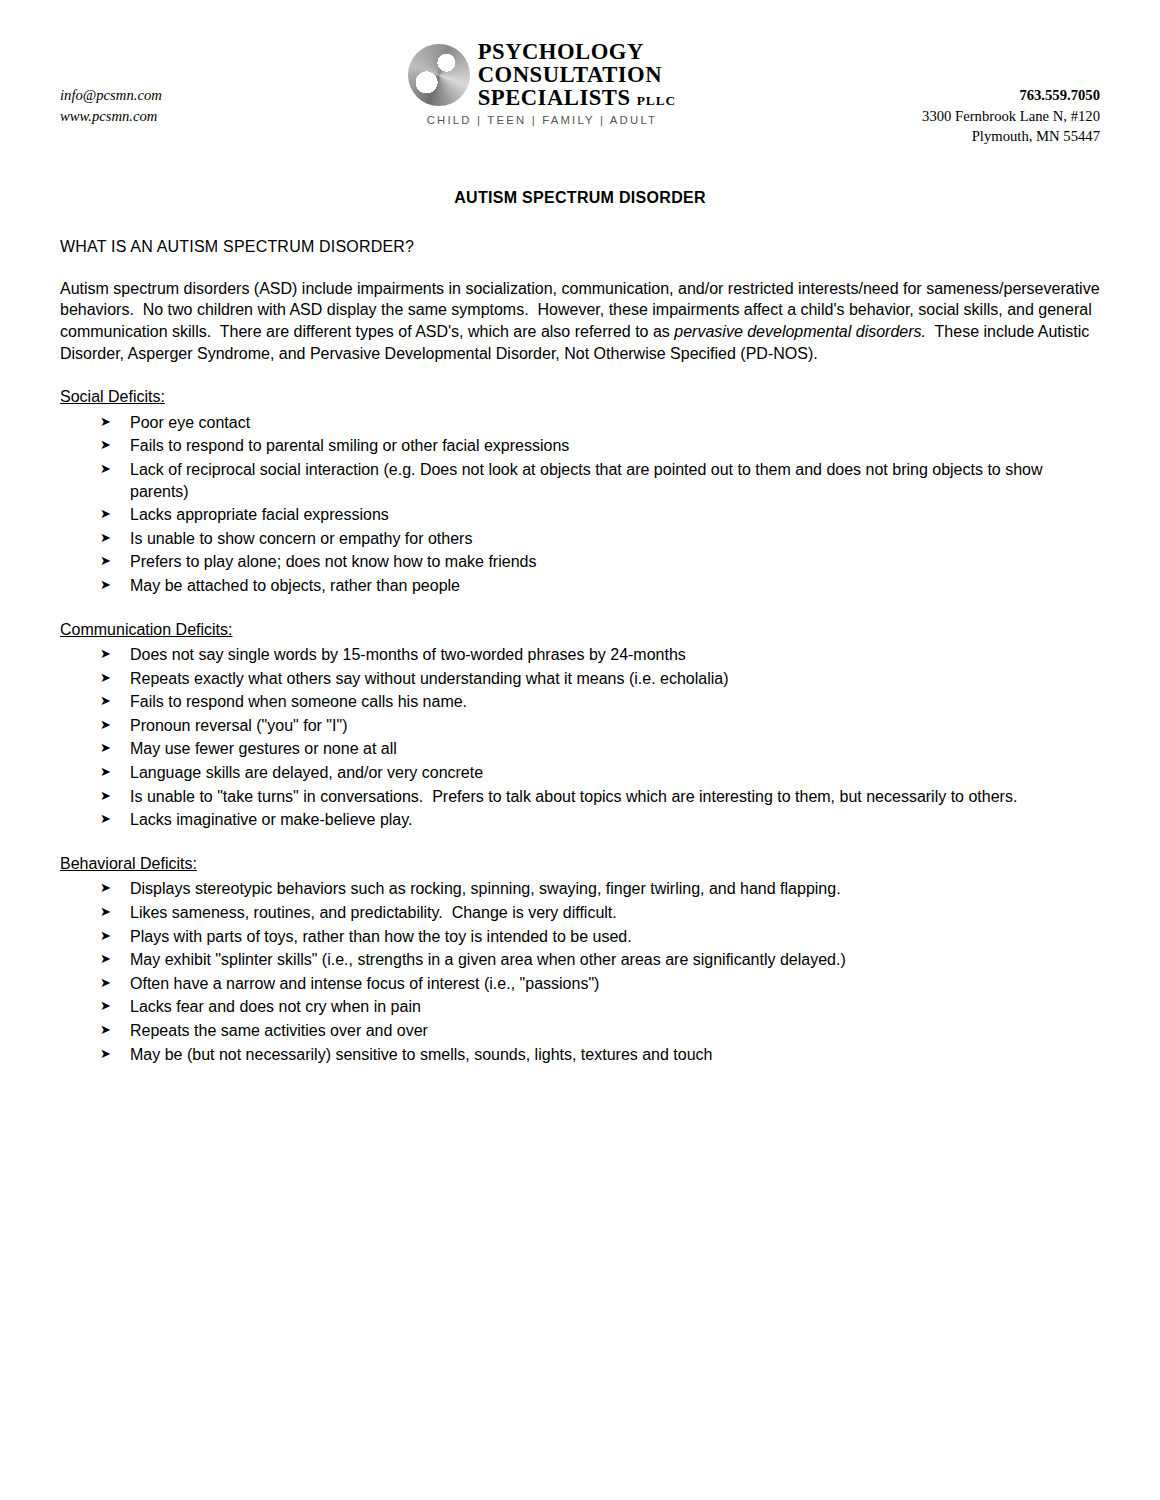info@pcsmn.com
www.pcsmn.com
PSYCHOLOGY CONSULTATION SPECIALISTS PLLC CHILD | TEEN | FAMILY | ADULT
763.559.7050
3300 Fernbrook Lane N, #120
Plymouth, MN 55447
AUTISM SPECTRUM DISORDER
WHAT IS AN AUTISM SPECTRUM DISORDER?
Autism spectrum disorders (ASD) include impairments in socialization, communication, and/or restricted interests/need for sameness/perseverative behaviors. No two children with ASD display the same symptoms. However, these impairments affect a child's behavior, social skills, and general communication skills. There are different types of ASD's, which are also referred to as pervasive developmental disorders. These include Autistic Disorder, Asperger Syndrome, and Pervasive Developmental Disorder, Not Otherwise Specified (PD-NOS).
Social Deficits:
Poor eye contact
Fails to respond to parental smiling or other facial expressions
Lack of reciprocal social interaction (e.g. Does not look at objects that are pointed out to them and does not bring objects to show parents)
Lacks appropriate facial expressions
Is unable to show concern or empathy for others
Prefers to play alone; does not know how to make friends
May be attached to objects, rather than people
Communication Deficits:
Does not say single words by 15-months of two-worded phrases by 24-months
Repeats exactly what others say without understanding what it means (i.e. echolalia)
Fails to respond when someone calls his name.
Pronoun reversal ("you" for "I")
May use fewer gestures or none at all
Language skills are delayed, and/or very concrete
Is unable to "take turns" in conversations. Prefers to talk about topics which are interesting to them, but necessarily to others.
Lacks imaginative or make-believe play.
Behavioral Deficits:
Displays stereotypic behaviors such as rocking, spinning, swaying, finger twirling, and hand flapping.
Likes sameness, routines, and predictability. Change is very difficult.
Plays with parts of toys, rather than how the toy is intended to be used.
May exhibit "splinter skills" (i.e., strengths in a given area when other areas are significantly delayed.)
Often have a narrow and intense focus of interest (i.e., "passions")
Lacks fear and does not cry when in pain
Repeats the same activities over and over
May be (but not necessarily) sensitive to smells, sounds, lights, textures and touch